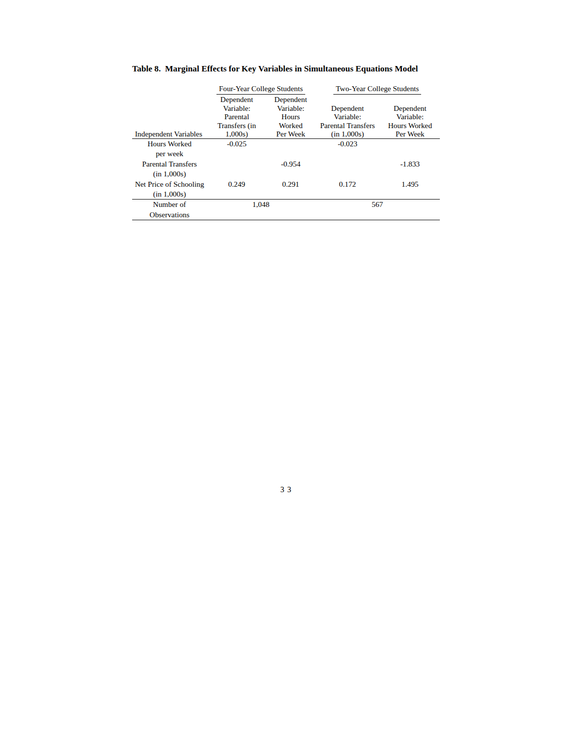Table 8. Marginal Effects for Key Variables in Simultaneous Equations Model
| | Four-Year College Students | Two-Year College Students |
| --- | --- | --- |
| Independent Variables | Dependent Variable: Parental Transfers (in 1,000s) | Dependent Variable: Hours Worked Per Week | Dependent Variable: Parental Transfers (in 1,000s) | Dependent Variable: Hours Worked Per Week |
| Hours Worked | -0.025 | | -0.023 | |
| per week | | | | |
| Parental Transfers | | -0.954 | | -1.833 |
| (in 1,000s) | | | | |
| Net Price of Schooling | 0.249 | 0.291 | 0.172 | 1.495 |
| (in 1,000s) | | | | |
| Number of | 1,048 | 567 |
| Observations | | | | |
3 3